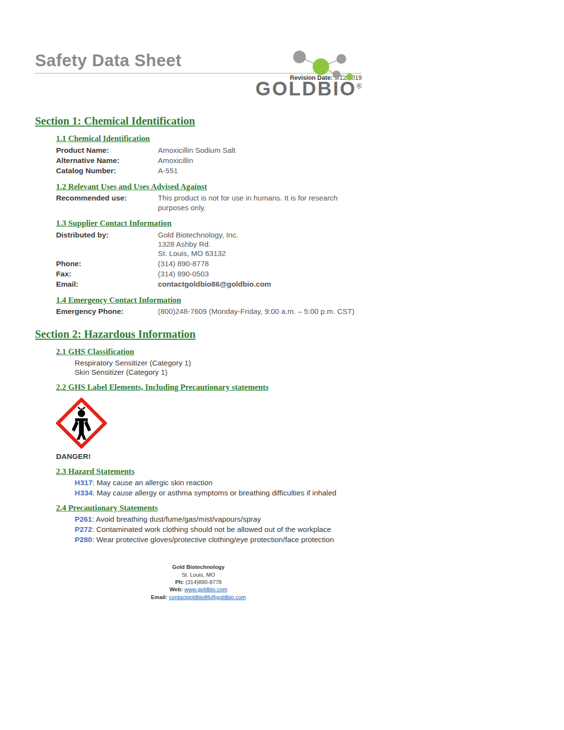GOLDBIO®
Safety Data Sheet
Revision Date: 9/12/2019
Section 1: Chemical Identification
1.1 Chemical Identification
| Product Name: | Amoxicillin Sodium Salt |
| Alternative Name: | Amoxicillin |
| Catalog Number: | A-551 |
1.2 Relevant Uses and Uses Advised Against
| Recommended use: | This product is not for use in humans. It is for research purposes only. |
1.3 Supplier Contact Information
| Distributed by: | Gold Biotechnology, Inc. 1328 Ashby Rd. St. Louis, MO 63132 |
| Phone: | (314) 890-8778 |
| Fax: | (314) 890-0503 |
| Email: | contactgoldbio86@goldbio.com |
1.4 Emergency Contact Information
| Emergency Phone: | (800)248-7609 (Monday-Friday, 9:00 a.m. – 5:00 p.m. CST) |
Section 2: Hazardous Information
2.1 GHS Classification
Respiratory Sensitizer (Category 1)
Skin Sensitizer (Category 1)
2.2 GHS Label Elements, Including Precautionary statements
DANGER!
2.3 Hazard Statements
H317: May cause an allergic skin reaction
H334: May cause allergy or asthma symptoms or breathing difficulties if inhaled
2.4 Precautionary Statements
P261: Avoid breathing dust/fume/gas/mist/vapours/spray
P272: Contaminated work clothing should not be allowed out of the workplace
P280: Wear protective gloves/protective clothing/eye protection/face protection
Gold Biotechnology
St. Louis, MO
Ph: (314)890-8778
Web: www.goldbio.com
Email: contactgoldbio86@goldbio.com